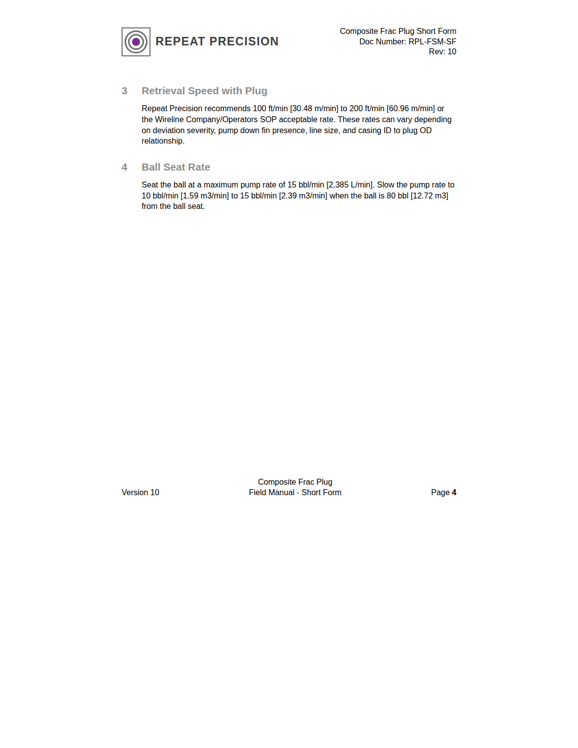REPEAT PRECISION
Composite Frac Plug Short Form
Doc Number: RPL-FSM-SF
Rev: 10
3 Retrieval Speed with Plug
Repeat Precision recommends 100 ft/min [30.48 m/min] to 200 ft/min [60.96 m/min] or the Wireline Company/Operators SOP acceptable rate. These rates can vary depending on deviation severity, pump down fin presence, line size, and casing ID to plug OD relationship.
4 Ball Seat Rate
Seat the ball at a maximum pump rate of 15 bbl/min [2,385 L/min]. Slow the pump rate to 10 bbl/min [1.59 m3/min] to 15 bbl/min [2.39 m3/min] when the ball is 80 bbl [12.72 m3] from the ball seat.
Version 10
Composite Frac Plug
Field Manual - Short Form
Page 4